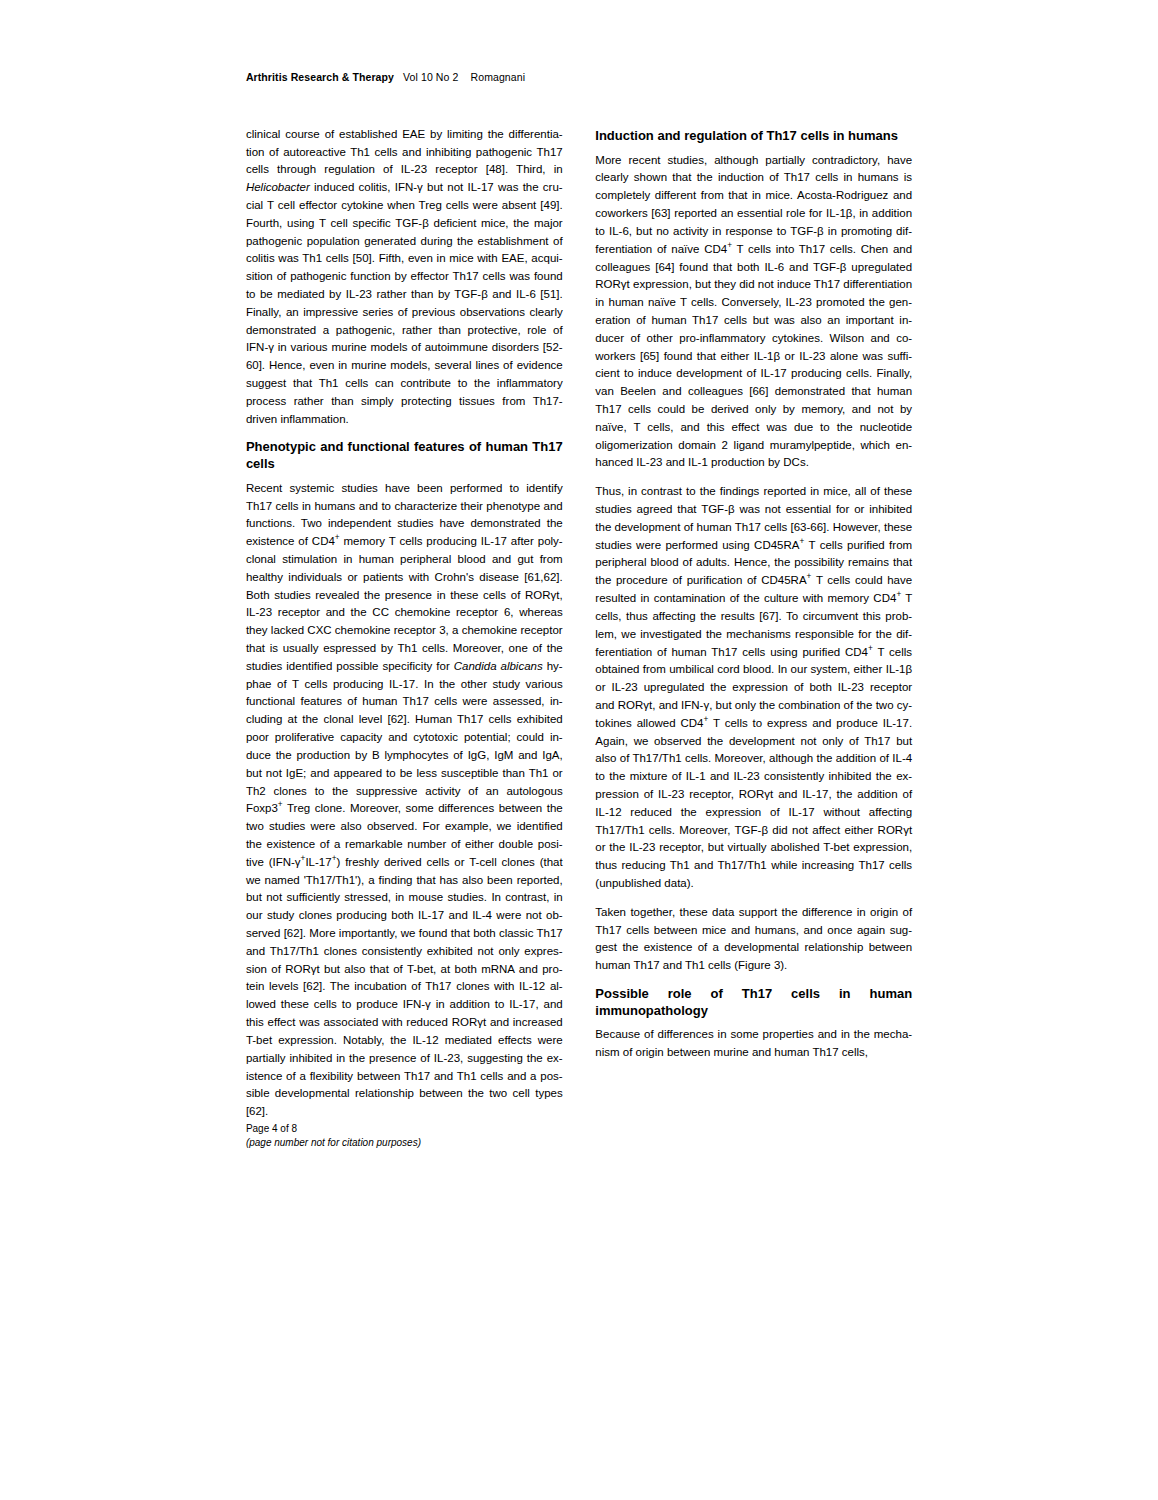Arthritis Research & Therapy Vol 10 No 2 Romagnani
clinical course of established EAE by limiting the differentiation of autoreactive Th1 cells and inhibiting pathogenic Th17 cells through regulation of IL-23 receptor [48]. Third, in Helicobacter induced colitis, IFN-γ but not IL-17 was the crucial T cell effector cytokine when Treg cells were absent [49]. Fourth, using T cell specific TGF-β deficient mice, the major pathogenic population generated during the establishment of colitis was Th1 cells [50]. Fifth, even in mice with EAE, acquisition of pathogenic function by effector Th17 cells was found to be mediated by IL-23 rather than by TGF-β and IL-6 [51]. Finally, an impressive series of previous observations clearly demonstrated a pathogenic, rather than protective, role of IFN-γ in various murine models of autoimmune disorders [52-60]. Hence, even in murine models, several lines of evidence suggest that Th1 cells can contribute to the inflammatory process rather than simply protecting tissues from Th17-driven inflammation.
Phenotypic and functional features of human Th17 cells
Recent systemic studies have been performed to identify Th17 cells in humans and to characterize their phenotype and functions. Two independent studies have demonstrated the existence of CD4+ memory T cells producing IL-17 after polyclonal stimulation in human peripheral blood and gut from healthy individuals or patients with Crohn's disease [61,62]. Both studies revealed the presence in these cells of RORγt, IL-23 receptor and the CC chemokine receptor 6, whereas they lacked CXC chemokine receptor 3, a chemokine receptor that is usually espressed by Th1 cells. Moreover, one of the studies identified possible specificity for Candida albicans hyphae of T cells producing IL-17. In the other study various functional features of human Th17 cells were assessed, including at the clonal level [62]. Human Th17 cells exhibited poor proliferative capacity and cytotoxic potential; could induce the production by B lymphocytes of IgG, IgM and IgA, but not IgE; and appeared to be less susceptible than Th1 or Th2 clones to the suppressive activity of an autologous Foxp3+ Treg clone. Moreover, some differences between the two studies were also observed. For example, we identified the existence of a remarkable number of either double positive (IFN-γ+IL-17+) freshly derived cells or T-cell clones (that we named 'Th17/Th1'), a finding that has also been reported, but not sufficiently stressed, in mouse studies. In contrast, in our study clones producing both IL-17 and IL-4 were not observed [62]. More importantly, we found that both classic Th17 and Th17/Th1 clones consistently exhibited not only expression of RORγt but also that of T-bet, at both mRNA and protein levels [62]. The incubation of Th17 clones with IL-12 allowed these cells to produce IFN-γ in addition to IL-17, and this effect was associated with reduced RORγt and increased T-bet expression. Notably, the IL-12 mediated effects were partially inhibited in the presence of IL-23, suggesting the existence of a flexibility between Th17 and Th1 cells and a possible developmental relationship between the two cell types [62].
Induction and regulation of Th17 cells in humans
More recent studies, although partially contradictory, have clearly shown that the induction of Th17 cells in humans is completely different from that in mice. Acosta-Rodriguez and coworkers [63] reported an essential role for IL-1β, in addition to IL-6, but no activity in response to TGF-β in promoting differentiation of naïve CD4+ T cells into Th17 cells. Chen and colleagues [64] found that both IL-6 and TGF-β upregulated RORγt expression, but they did not induce Th17 differentiation in human naïve T cells. Conversely, IL-23 promoted the generation of human Th17 cells but was also an important inducer of other pro-inflammatory cytokines. Wilson and coworkers [65] found that either IL-1β or IL-23 alone was sufficient to induce development of IL-17 producing cells. Finally, van Beelen and colleagues [66] demonstrated that human Th17 cells could be derived only by memory, and not by naïve, T cells, and this effect was due to the nucleotide oligomerization domain 2 ligand muramylpeptide, which enhanced IL-23 and IL-1 production by DCs.
Thus, in contrast to the findings reported in mice, all of these studies agreed that TGF-β was not essential for or inhibited the development of human Th17 cells [63-66]. However, these studies were performed using CD45RA+ T cells purified from peripheral blood of adults. Hence, the possibility remains that the procedure of purification of CD45RA+ T cells could have resulted in contamination of the culture with memory CD4+ T cells, thus affecting the results [67]. To circumvent this problem, we investigated the mechanisms responsible for the differentiation of human Th17 cells using purified CD4+ T cells obtained from umbilical cord blood. In our system, either IL-1β or IL-23 upregulated the expression of both IL-23 receptor and RORγt, and IFN-γ, but only the combination of the two cytokines allowed CD4+ T cells to express and produce IL-17. Again, we observed the development not only of Th17 but also of Th17/Th1 cells. Moreover, although the addition of IL-4 to the mixture of IL-1 and IL-23 consistently inhibited the expression of IL-23 receptor, RORγt and IL-17, the addition of IL-12 reduced the expression of IL-17 without affecting Th17/Th1 cells. Moreover, TGF-β did not affect either RORγt or the IL-23 receptor, but virtually abolished T-bet expression, thus reducing Th1 and Th17/Th1 while increasing Th17 cells (unpublished data).
Taken together, these data support the difference in origin of Th17 cells between mice and humans, and once again suggest the existence of a developmental relationship between human Th17 and Th1 cells (Figure 3).
Possible role of Th17 cells in human immunopathology
Because of differences in some properties and in the mechanism of origin between murine and human Th17 cells,
Page 4 of 8
(page number not for citation purposes)